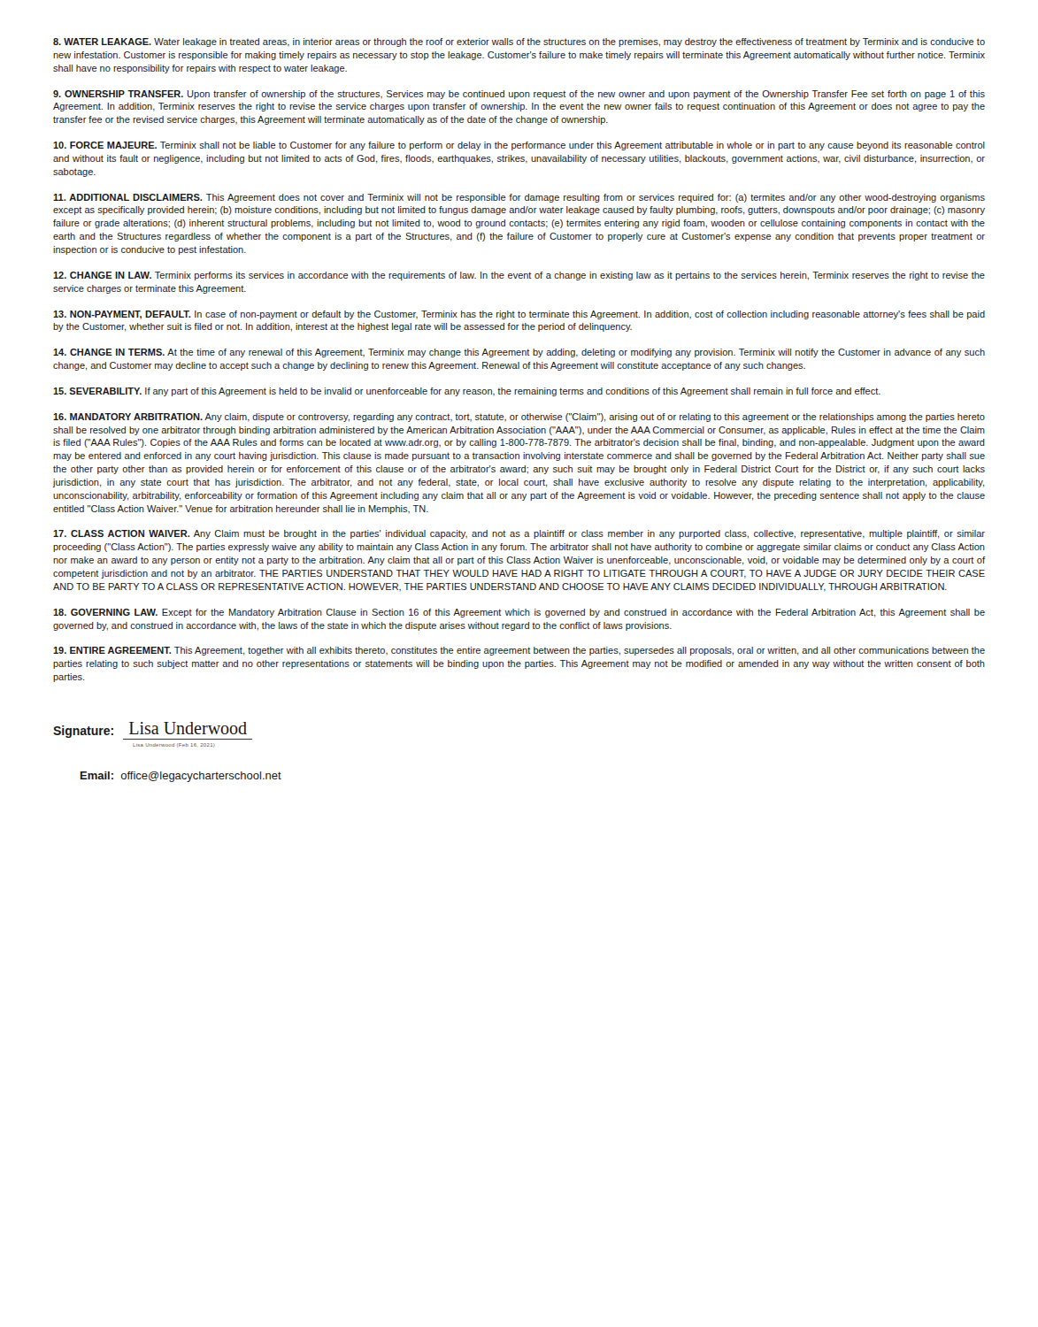8. WATER LEAKAGE. Water leakage in treated areas, in interior areas or through the roof or exterior walls of the structures on the premises, may destroy the effectiveness of treatment by Terminix and is conducive to new infestation. Customer is responsible for making timely repairs as necessary to stop the leakage. Customer's failure to make timely repairs will terminate this Agreement automatically without further notice. Terminix shall have no responsibility for repairs with respect to water leakage.
9. OWNERSHIP TRANSFER. Upon transfer of ownership of the structures, Services may be continued upon request of the new owner and upon payment of the Ownership Transfer Fee set forth on page 1 of this Agreement. In addition, Terminix reserves the right to revise the service charges upon transfer of ownership. In the event the new owner fails to request continuation of this Agreement or does not agree to pay the transfer fee or the revised service charges, this Agreement will terminate automatically as of the date of the change of ownership.
10. FORCE MAJEURE. Terminix shall not be liable to Customer for any failure to perform or delay in the performance under this Agreement attributable in whole or in part to any cause beyond its reasonable control and without its fault or negligence, including but not limited to acts of God, fires, floods, earthquakes, strikes, unavailability of necessary utilities, blackouts, government actions, war, civil disturbance, insurrection, or sabotage.
11. ADDITIONAL DISCLAIMERS. This Agreement does not cover and Terminix will not be responsible for damage resulting from or services required for: (a) termites and/or any other wood-destroying organisms except as specifically provided herein; (b) moisture conditions, including but not limited to fungus damage and/or water leakage caused by faulty plumbing, roofs, gutters, downspouts and/or poor drainage; (c) masonry failure or grade alterations; (d) inherent structural problems, including but not limited to, wood to ground contacts; (e) termites entering any rigid foam, wooden or cellulose containing components in contact with the earth and the Structures regardless of whether the component is a part of the Structures, and (f) the failure of Customer to properly cure at Customer's expense any condition that prevents proper treatment or inspection or is conducive to pest infestation.
12. CHANGE IN LAW. Terminix performs its services in accordance with the requirements of law. In the event of a change in existing law as it pertains to the services herein, Terminix reserves the right to revise the service charges or terminate this Agreement.
13. NON-PAYMENT, DEFAULT. In case of non-payment or default by the Customer, Terminix has the right to terminate this Agreement. In addition, cost of collection including reasonable attorney's fees shall be paid by the Customer, whether suit is filed or not. In addition, interest at the highest legal rate will be assessed for the period of delinquency.
14. CHANGE IN TERMS. At the time of any renewal of this Agreement, Terminix may change this Agreement by adding, deleting or modifying any provision. Terminix will notify the Customer in advance of any such change, and Customer may decline to accept such a change by declining to renew this Agreement. Renewal of this Agreement will constitute acceptance of any such changes.
15. SEVERABILITY. If any part of this Agreement is held to be invalid or unenforceable for any reason, the remaining terms and conditions of this Agreement shall remain in full force and effect.
16. MANDATORY ARBITRATION. Any claim, dispute or controversy, regarding any contract, tort, statute, or otherwise ("Claim"), arising out of or relating to this agreement or the relationships among the parties hereto shall be resolved by one arbitrator through binding arbitration administered by the American Arbitration Association ("AAA"), under the AAA Commercial or Consumer, as applicable, Rules in effect at the time the Claim is filed ("AAA Rules"). Copies of the AAA Rules and forms can be located at www.adr.org, or by calling 1-800-778-7879. The arbitrator's decision shall be final, binding, and non-appealable. Judgment upon the award may be entered and enforced in any court having jurisdiction. This clause is made pursuant to a transaction involving interstate commerce and shall be governed by the Federal Arbitration Act. Neither party shall sue the other party other than as provided herein or for enforcement of this clause or of the arbitrator's award; any such suit may be brought only in Federal District Court for the District or, if any such court lacks jurisdiction, in any state court that has jurisdiction. The arbitrator, and not any federal, state, or local court, shall have exclusive authority to resolve any dispute relating to the interpretation, applicability, unconscionability, arbitrability, enforceability or formation of this Agreement including any claim that all or any part of the Agreement is void or voidable. However, the preceding sentence shall not apply to the clause entitled "Class Action Waiver." Venue for arbitration hereunder shall lie in Memphis, TN.
17. CLASS ACTION WAIVER. Any Claim must be brought in the parties' individual capacity, and not as a plaintiff or class member in any purported class, collective, representative, multiple plaintiff, or similar proceeding ("Class Action"). The parties expressly waive any ability to maintain any Class Action in any forum. The arbitrator shall not have authority to combine or aggregate similar claims or conduct any Class Action nor make an award to any person or entity not a party to the arbitration. Any claim that all or part of this Class Action Waiver is unenforceable, unconscionable, void, or voidable may be determined only by a court of competent jurisdiction and not by an arbitrator. THE PARTIES UNDERSTAND THAT THEY WOULD HAVE HAD A RIGHT TO LITIGATE THROUGH A COURT, TO HAVE A JUDGE OR JURY DECIDE THEIR CASE AND TO BE PARTY TO A CLASS OR REPRESENTATIVE ACTION. HOWEVER, THE PARTIES UNDERSTAND AND CHOOSE TO HAVE ANY CLAIMS DECIDED INDIVIDUALLY, THROUGH ARBITRATION.
18. GOVERNING LAW. Except for the Mandatory Arbitration Clause in Section 16 of this Agreement which is governed by and construed in accordance with the Federal Arbitration Act, this Agreement shall be governed by, and construed in accordance with, the laws of the state in which the dispute arises without regard to the conflict of laws provisions.
19. ENTIRE AGREEMENT. This Agreement, together with all exhibits thereto, constitutes the entire agreement between the parties, supersedes all proposals, oral or written, and all other communications between the parties relating to such subject matter and no other representations or statements will be binding upon the parties. This Agreement may not be modified or amended in any way without the written consent of both parties.
Signature: Lisa Underwood
Lisa Underwood (Feb 16, 2021)
Email: office@legacycharterschool.net